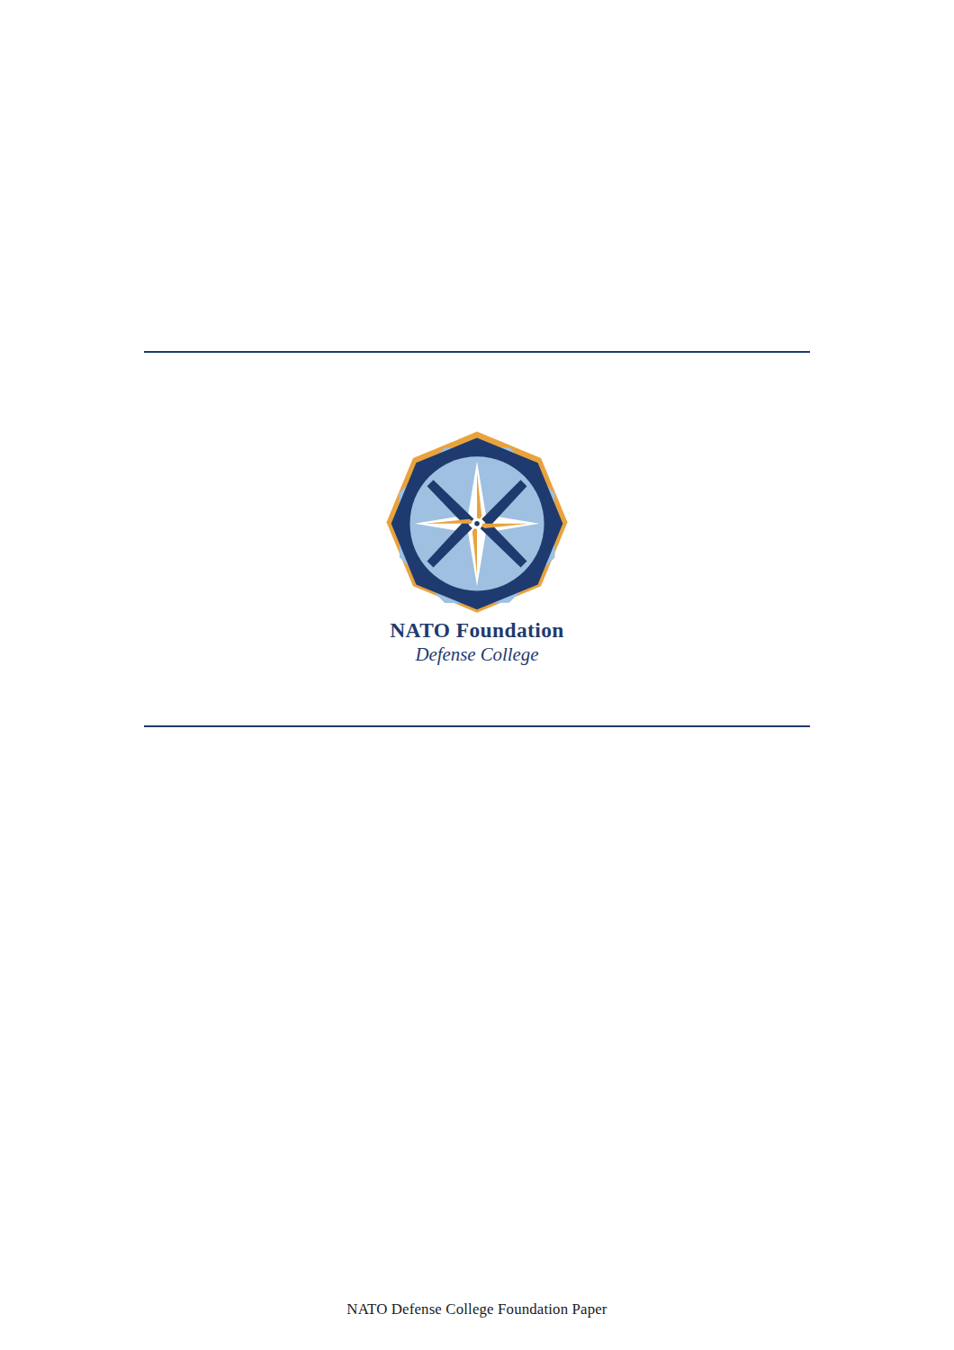NATO Foundation Defense College emblem A four-pointed compass star inside a circle, set on layered blue and orange octagonal shapes, above the words NATO Foundation Defense College. NATO Foundation Defense College
NATO Defense College Foundation Paper